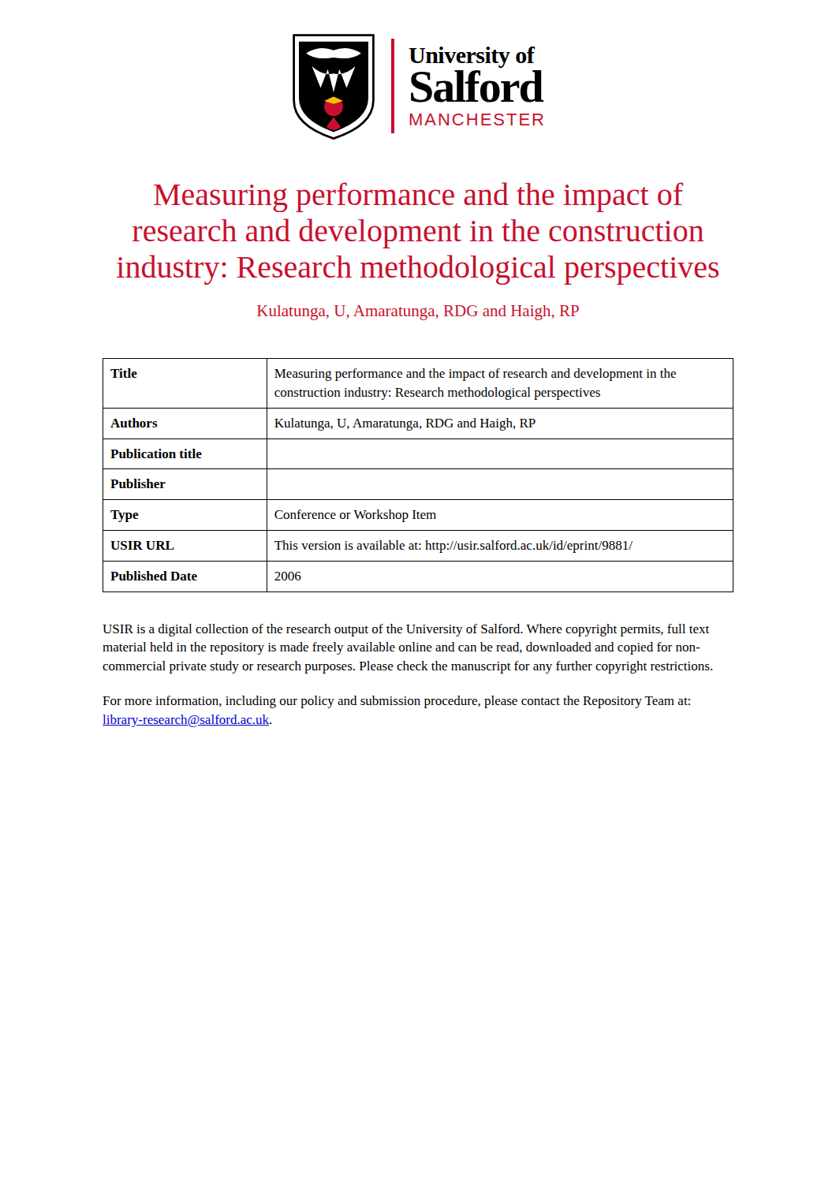University of Salford MANCHESTER
Measuring performance and the impact of research and development in the construction industry: Research methodological perspectives
Kulatunga, U, Amaratunga, RDG and Haigh, RP
| Title | Measuring performance and the impact of research and development in the construction industry: Research methodological perspectives |
| Authors | Kulatunga, U, Amaratunga, RDG and Haigh, RP |
| Publication title | |
| Publisher | |
| Type | Conference or Workshop Item |
| USIR URL | This version is available at: http://usir.salford.ac.uk/id/eprint/9881/ |
| Published Date | 2006 |
USIR is a digital collection of the research output of the University of Salford. Where copyright permits, full text material held in the repository is made freely available online and can be read, downloaded and copied for non-commercial private study or research purposes. Please check the manuscript for any further copyright restrictions.
For more information, including our policy and submission procedure, please contact the Repository Team at: library-research@salford.ac.uk.